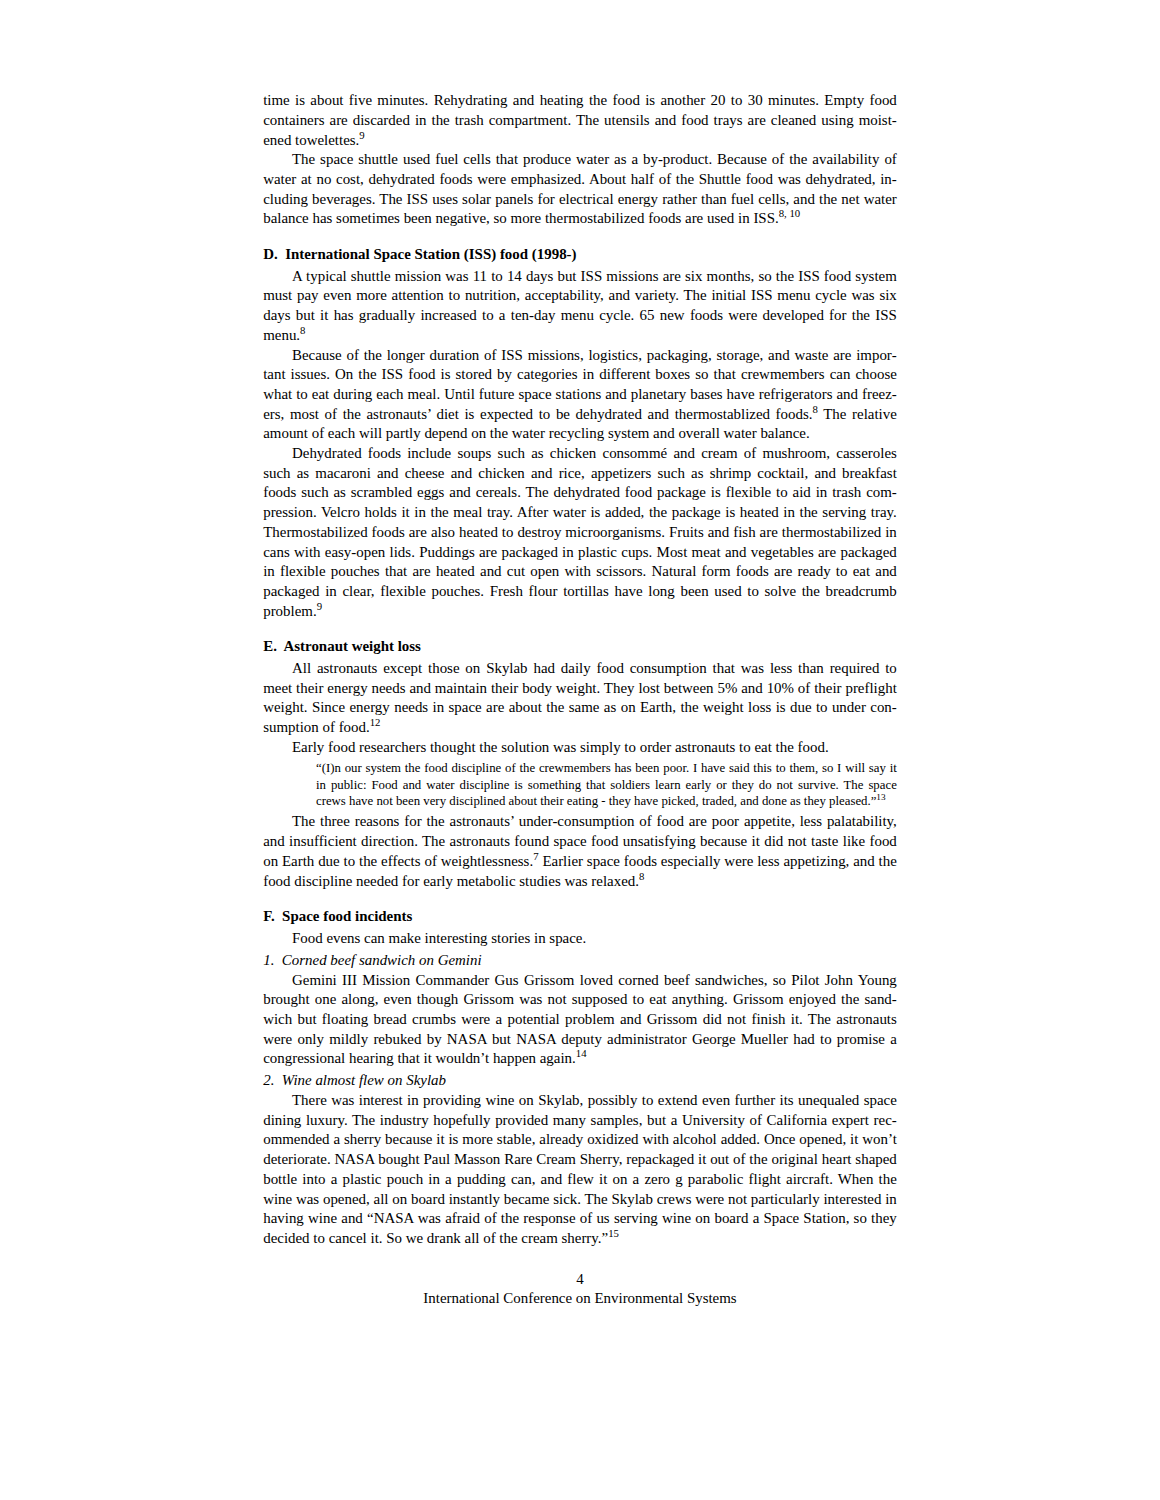time is about five minutes. Rehydrating and heating the food is another 20 to 30 minutes. Empty food containers are discarded in the trash compartment. The utensils and food trays are cleaned using moistened towelettes.9
The space shuttle used fuel cells that produce water as a by-product. Because of the availability of water at no cost, dehydrated foods were emphasized. About half of the Shuttle food was dehydrated, including beverages. The ISS uses solar panels for electrical energy rather than fuel cells, and the net water balance has sometimes been negative, so more thermostabilized foods are used in ISS.8, 10
D. International Space Station (ISS) food (1998-)
A typical shuttle mission was 11 to 14 days but ISS missions are six months, so the ISS food system must pay even more attention to nutrition, acceptability, and variety. The initial ISS menu cycle was six days but it has gradually increased to a ten-day menu cycle. 65 new foods were developed for the ISS menu.8
Because of the longer duration of ISS missions, logistics, packaging, storage, and waste are important issues. On the ISS food is stored by categories in different boxes so that crewmembers can choose what to eat during each meal. Until future space stations and planetary bases have refrigerators and freezers, most of the astronauts’ diet is expected to be dehydrated and thermostablized foods.8 The relative amount of each will partly depend on the water recycling system and overall water balance.
Dehydrated foods include soups such as chicken consommé and cream of mushroom, casseroles such as macaroni and cheese and chicken and rice, appetizers such as shrimp cocktail, and breakfast foods such as scrambled eggs and cereals. The dehydrated food package is flexible to aid in trash compression. Velcro holds it in the meal tray. After water is added, the package is heated in the serving tray. Thermostabilized foods are also heated to destroy microorganisms. Fruits and fish are thermostabilized in cans with easy-open lids. Puddings are packaged in plastic cups. Most meat and vegetables are packaged in flexible pouches that are heated and cut open with scissors. Natural form foods are ready to eat and packaged in clear, flexible pouches. Fresh flour tortillas have long been used to solve the breadcrumb problem.9
E. Astronaut weight loss
All astronauts except those on Skylab had daily food consumption that was less than required to meet their energy needs and maintain their body weight. They lost between 5% and 10% of their preflight weight. Since energy needs in space are about the same as on Earth, the weight loss is due to under consumption of food.12
Early food researchers thought the solution was simply to order astronauts to eat the food.
“(I)n our system the food discipline of the crewmembers has been poor. I have said this to them, so I will say it in public: Food and water discipline is something that soldiers learn early or they do not survive. The space crews have not been very disciplined about their eating - they have picked, traded, and done as they pleased.”13
The three reasons for the astronauts’ under-consumption of food are poor appetite, less palatability, and insufficient direction. The astronauts found space food unsatisfying because it did not taste like food on Earth due to the effects of weightlessness.7 Earlier space foods especially were less appetizing, and the food discipline needed for early metabolic studies was relaxed.8
F. Space food incidents
Food evens can make interesting stories in space.
1. Corned beef sandwich on Gemini
Gemini III Mission Commander Gus Grissom loved corned beef sandwiches, so Pilot John Young brought one along, even though Grissom was not supposed to eat anything. Grissom enjoyed the sandwich but floating bread crumbs were a potential problem and Grissom did not finish it. The astronauts were only mildly rebuked by NASA but NASA deputy administrator George Mueller had to promise a congressional hearing that it wouldn’t happen again.14
2. Wine almost flew on Skylab
There was interest in providing wine on Skylab, possibly to extend even further its unequaled space dining luxury. The industry hopefully provided many samples, but a University of California expert recommended a sherry because it is more stable, already oxidized with alcohol added. Once opened, it won’t deteriorate. NASA bought Paul Masson Rare Cream Sherry, repackaged it out of the original heart shaped bottle into a plastic pouch in a pudding can, and flew it on a zero g parabolic flight aircraft. When the wine was opened, all on board instantly became sick. The Skylab crews were not particularly interested in having wine and “NASA was afraid of the response of us serving wine on board a Space Station, so they decided to cancel it. So we drank all of the cream sherry.”15
4
International Conference on Environmental Systems